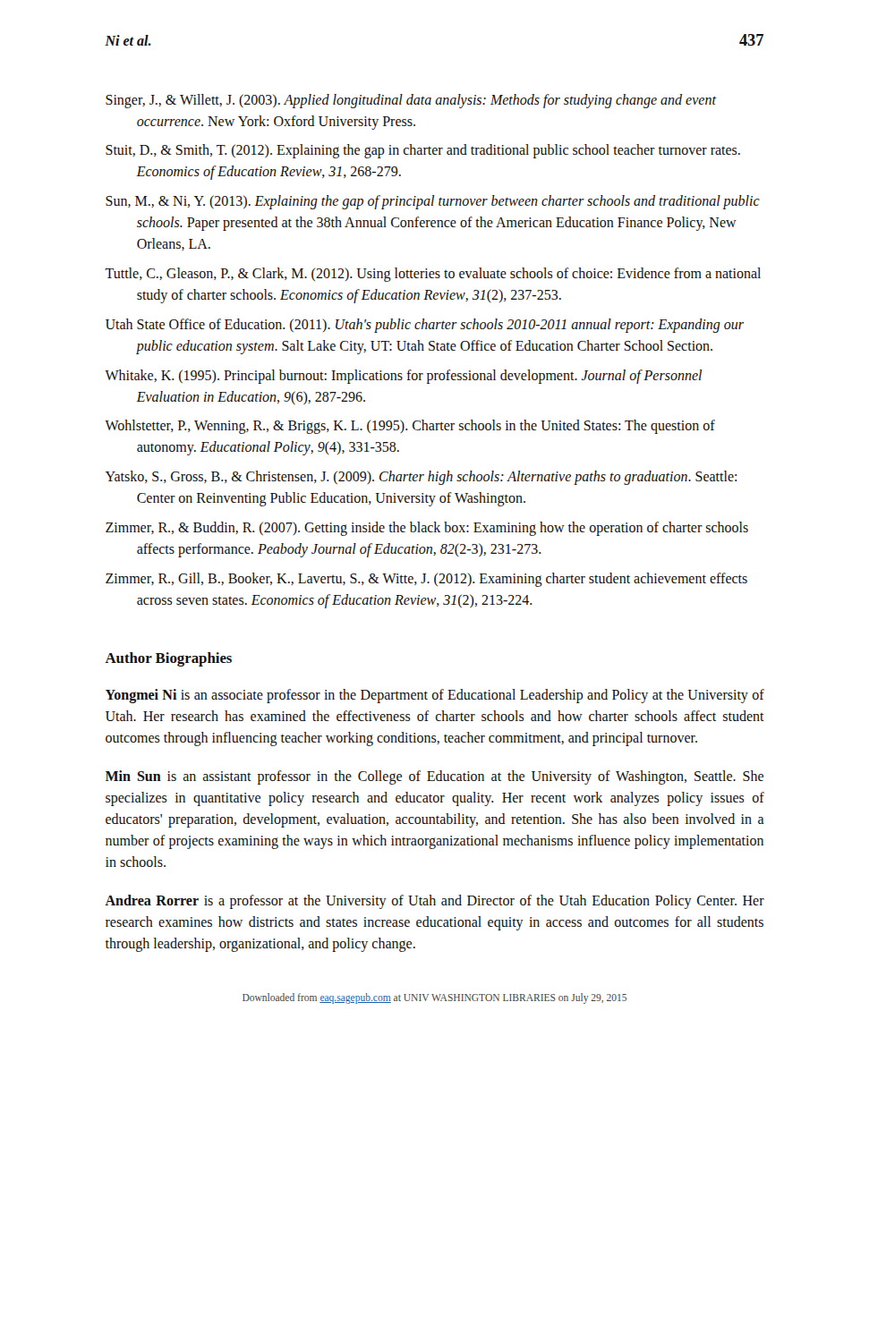Ni et al. 437
Singer, J., & Willett, J. (2003). Applied longitudinal data analysis: Methods for studying change and event occurrence. New York: Oxford University Press.
Stuit, D., & Smith, T. (2012). Explaining the gap in charter and traditional public school teacher turnover rates. Economics of Education Review, 31, 268-279.
Sun, M., & Ni, Y. (2013). Explaining the gap of principal turnover between charter schools and traditional public schools. Paper presented at the 38th Annual Conference of the American Education Finance Policy, New Orleans, LA.
Tuttle, C., Gleason, P., & Clark, M. (2012). Using lotteries to evaluate schools of choice: Evidence from a national study of charter schools. Economics of Education Review, 31(2), 237-253.
Utah State Office of Education. (2011). Utah's public charter schools 2010-2011 annual report: Expanding our public education system. Salt Lake City, UT: Utah State Office of Education Charter School Section.
Whitake, K. (1995). Principal burnout: Implications for professional development. Journal of Personnel Evaluation in Education, 9(6), 287-296.
Wohlstetter, P., Wenning, R., & Briggs, K. L. (1995). Charter schools in the United States: The question of autonomy. Educational Policy, 9(4), 331-358.
Yatsko, S., Gross, B., & Christensen, J. (2009). Charter high schools: Alternative paths to graduation. Seattle: Center on Reinventing Public Education, University of Washington.
Zimmer, R., & Buddin, R. (2007). Getting inside the black box: Examining how the operation of charter schools affects performance. Peabody Journal of Education, 82(2-3), 231-273.
Zimmer, R., Gill, B., Booker, K., Lavertu, S., & Witte, J. (2012). Examining charter student achievement effects across seven states. Economics of Education Review, 31(2), 213-224.
Author Biographies
Yongmei Ni is an associate professor in the Department of Educational Leadership and Policy at the University of Utah. Her research has examined the effectiveness of charter schools and how charter schools affect student outcomes through influencing teacher working conditions, teacher commitment, and principal turnover.
Min Sun is an assistant professor in the College of Education at the University of Washington, Seattle. She specializes in quantitative policy research and educator quality. Her recent work analyzes policy issues of educators' preparation, development, evaluation, accountability, and retention. She has also been involved in a number of projects examining the ways in which intraorganizational mechanisms influence policy implementation in schools.
Andrea Rorrer is a professor at the University of Utah and Director of the Utah Education Policy Center. Her research examines how districts and states increase educational equity in access and outcomes for all students through leadership, organizational, and policy change.
Downloaded from eaq.sagepub.com at UNIV WASHINGTON LIBRARIES on July 29, 2015